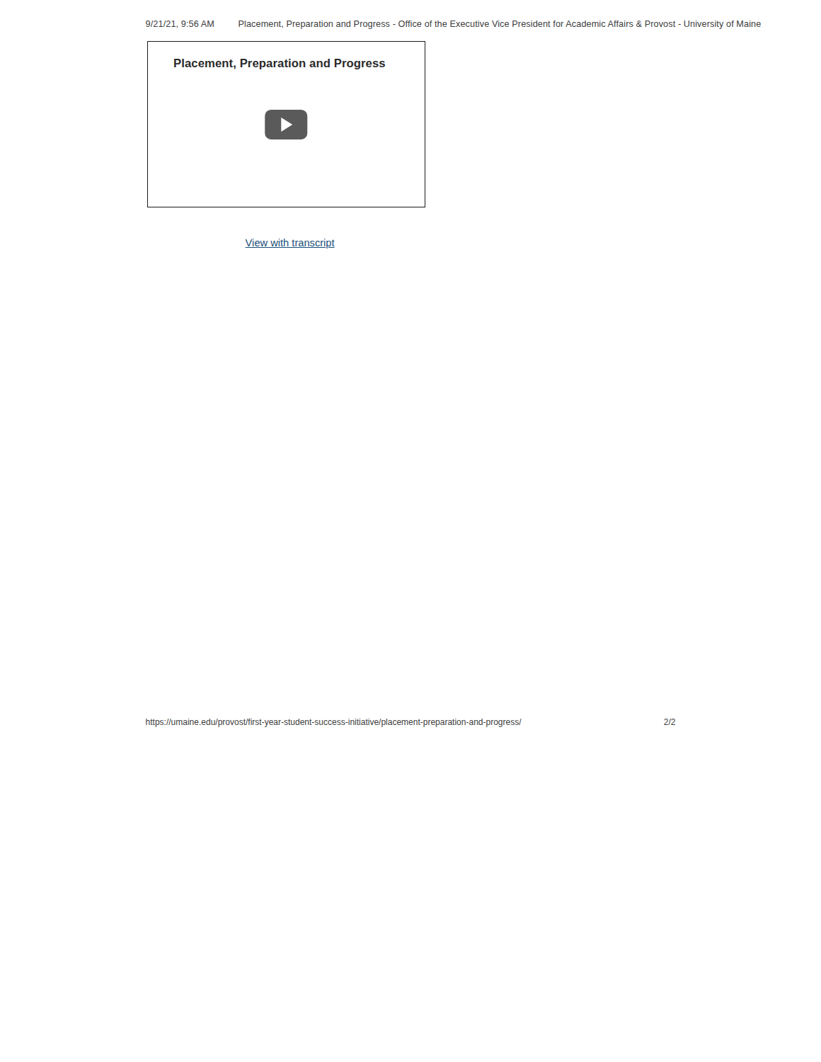9/21/21, 9:56 AM Placement, Preparation and Progress - Office of the Executive Vice President for Academic Affairs & Provost - University of Maine
Placement, Preparation and Progress
View with transcript
https://umaine.edu/provost/first-year-student-success-initiative/placement-preparation-and-progress/ 2/2